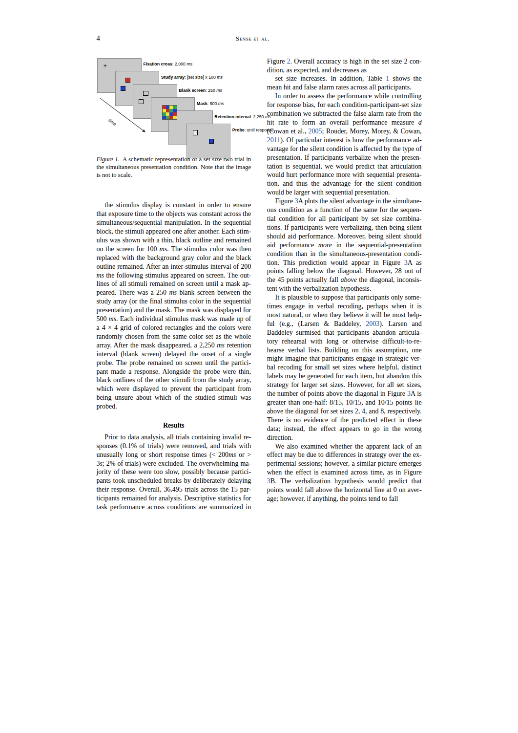4
Sense et al.
+
Fixation cross: 2,000 ms
Study array: [set size] x 100 ms
Blank screen: 250 ms
Mask: 500 ms
Retention interval: 2,250 ms
Probe: until response
time
Figure 1. A schematic representation of a set size two trial in the simultaneous presentation condition. Note that the image is not to scale.
the stimulus display is constant in order to ensure that exposure time to the objects was constant across the simultaneous/sequential manipulation. In the sequential block, the stimuli appeared one after another. Each stimulus was shown with a thin, black outline and remained on the screen for 100 ms. The stimulus color was then replaced with the background gray color and the black outline remained. After an inter-stimulus interval of 200 ms the following stimulus appeared on screen. The outlines of all stimuli remained on screen until a mask appeared. There was a 250 ms blank screen between the study array (or the final stimulus color in the sequential presentation) and the mask. The mask was displayed for 500 ms. Each individual stimulus mask was made up of a 4 × 4 grid of colored rectangles and the colors were randomly chosen from the same color set as the whole array. After the mask disappeared, a 2,250 ms retention interval (blank screen) delayed the onset of a single probe. The probe remained on screen until the participant made a response. Alongside the probe were thin, black outlines of the other stimuli from the study array, which were displayed to prevent the participant from being unsure about which of the studied stimuli was probed.
Results
Prior to data analysis, all trials containing invalid responses (0.1% of trials) were removed, and trials with unusually long or short response times (< 200ms or > 3s; 2% of trials) were excluded. The overwhelming majority of these were too slow, possibly because participants took unscheduled breaks by deliberately delaying their response. Overall, 36,495 trials across the 15 participants remained for analysis. Descriptive statistics for task performance across conditions are summarized in Figure 2. Overall accuracy is high in the set size 2 condition, as expected, and decreases as
set size increases. In addition, Table 1 shows the mean hit and false alarm rates across all participants.
In order to assess the performance while controlling for response bias, for each condition-participant-set size combination we subtracted the false alarm rate from the hit rate to form an overall performance measure d (Cowan et al., 2005; Rouder, Morey, Morey, & Cowan, 2011). Of particular interest is how the performance advantage for the silent condition is affected by the type of presentation. If participants verbalize when the presentation is sequential, we would predict that articulation would hurt performance more with sequential presentation, and thus the advantage for the silent condition would be larger with sequential presentation.
Figure 3 A plots the silent advantage in the simultaneous condition as a function of the same for the sequential condition for all participant by set size combinations. If participants were verbalizing, then being silent should aid performance. Moreover, being silent should aid performance more in the sequential-presentation condition than in the simultaneous-presentation condition. This prediction would appear in Figure 3 A as points falling below the diagonal. However, 28 out of the 45 points actually fall above the diagonal, inconsistent with the verbalization hypothesis.
It is plausible to suppose that participants only sometimes engage in verbal recoding, perhaps when it is most natural, or when they believe it will be most helpful (e.g., (Larsen & Baddeley, 2003). Larsen and Baddeley surmised that participants abandon articulatory rehearsal with long or otherwise difficult-to-rehearse verbal lists. Building on this assumption, one might imagine that participants engage in strategic verbal recoding for small set sizes where helpful, distinct labels may be generated for each item, but abandon this strategy for larger set sizes. However, for all set sizes, the number of points above the diagonal in Figure 3 A is greater than one-half: 8/15, 10/15, and 10/15 points lie above the diagonal for set sizes 2, 4, and 8, respectively. There is no evidence of the predicted effect in these data; instead, the effect appears to go in the wrong direction.
We also examined whether the apparent lack of an effect may be due to differences in strategy over the experimental sessions; however, a similar picture emerges when the effect is examined across time, as in Figure 3 B. The verbalization hypothesis would predict that points would fall above the horizontal line at 0 on average; however, if anything, the points tend to fall